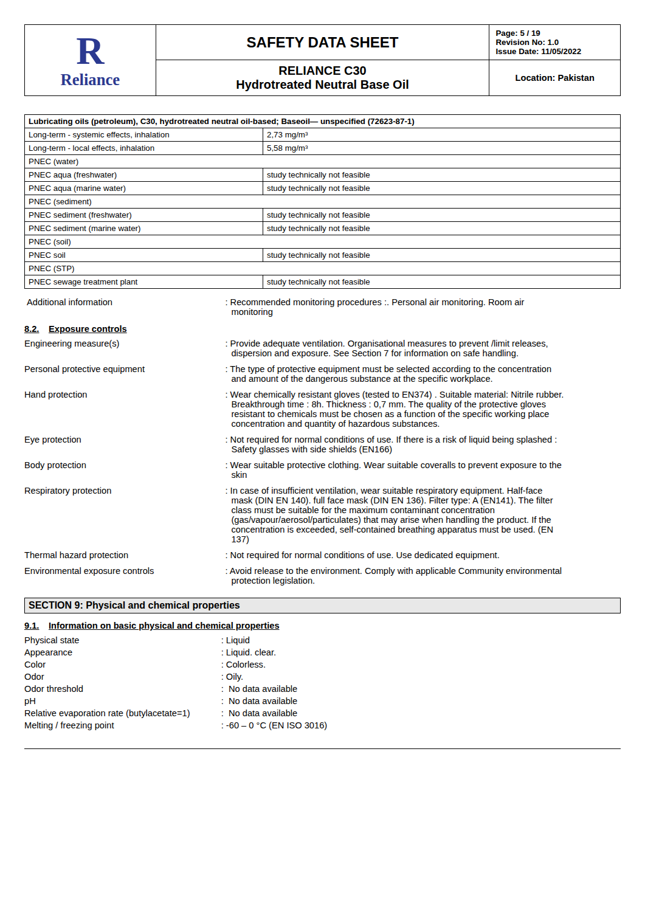| R Reliance | SAFETY DATA SHEET | Page: 5 / 19 Revision No: 1.0 Issue Date: 11/05/2022 |
| RELIANCE C30 Hydrotreated Neutral Base Oil | Location: Pakistan |
| Lubricating oils (petroleum), C30, hydrotreated neutral oil-based; Baseoil— unspecified (72623-87-1) |
| Long-term - systemic effects, inhalation | 2,73 mg/m³ |
| Long-term - local effects, inhalation | 5,58 mg/m³ |
| PNEC (water) |
| PNEC aqua (freshwater) | study technically not feasible |
| PNEC aqua (marine water) | study technically not feasible |
| PNEC (sediment) |
| PNEC sediment (freshwater) | study technically not feasible |
| PNEC sediment (marine water) | study technically not feasible |
| PNEC (soil) |
| PNEC soil | study technically not feasible |
| PNEC (STP) |
| PNEC sewage treatment plant | study technically not feasible |
Additional information
: Recommended monitoring procedures :. Personal air monitoring. Room air
monitoring
8.2. Exposure controls
Engineering measure(s)
: Provide adequate ventilation. Organisational measures to prevent /limit releases,
dispersion and exposure. See Section 7 for information on safe handling.
Personal protective equipment
: The type of protective equipment must be selected according to the concentration
and amount of the dangerous substance at the specific workplace.
Hand protection
: Wear chemically resistant gloves (tested to EN374) . Suitable material: Nitrile rubber.
Breakthrough time : 8h. Thickness : 0,7 mm. The quality of the protective gloves resistant to chemicals must be chosen as a function of the specific working place concentration and quantity of hazardous substances.
Eye protection
: Not required for normal conditions of use. If there is a risk of liquid being splashed :
Safety glasses with side shields (EN166)
Body protection
: Wear suitable protective clothing. Wear suitable coveralls to prevent exposure to the
skin
Respiratory protection
: In case of insufficient ventilation, wear suitable respiratory equipment. Half-face
mask (DIN EN 140). full face mask (DIN EN 136). Filter type: A (EN141). The filter class must be suitable for the maximum contaminant concentration (gas/vapour/aerosol/particulates) that may arise when handling the product. If the concentration is exceeded, self-contained breathing apparatus must be used. (EN 137)
Thermal hazard protection
: Not required for normal conditions of use. Use dedicated equipment.
Environmental exposure controls
: Avoid release to the environment. Comply with applicable Community environmental
protection legislation.
SECTION 9: Physical and chemical properties
9.1. Information on basic physical and chemical properties
Physical state
: Liquid
Appearance
: Liquid. clear.
Color
: Colorless.
Odor
: Oily.
Odor threshold
: No data available
pH
: No data available
Relative evaporation rate (butylacetate=1)
: No data available
Melting / freezing point
: -60 – 0 °C (EN ISO 3016)